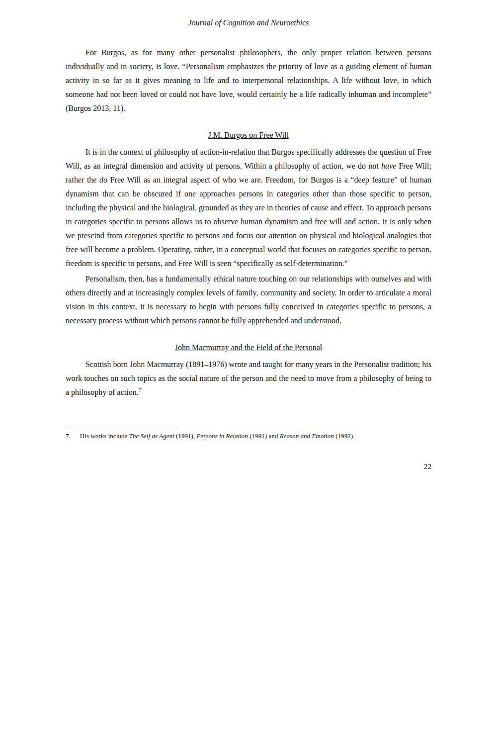Journal of Cognition and Neuroethics
For Burgos, as for many other personalist philosophers, the only proper relation between persons individually and in society, is love. “Personalism emphasizes the priority of love as a guiding element of human activity in so far as it gives meaning to life and to interpersonal relationships. A life without love, in which someone had not been loved or could not have love, would certainly be a life radically inhuman and incomplete” (Burgos 2013, 11).
J.M. Burgos on Free Will
It is in the context of philosophy of action-in-relation that Burgos specifically addresses the question of Free Will, as an integral dimension and activity of persons. Within a philosophy of action, we do not have Free Will; rather the do Free Will as an integral aspect of who we are. Freedom, for Burgos is a “deep feature” of human dynamism that can be obscured if one approaches persons in categories other than those specific to person, including the physical and the biological, grounded as they are in theories of cause and effect. To approach persons in categories specific to persons allows us to observe human dynamism and free will and action. It is only when we prescind from categories specific to persons and focus our attention on physical and biological analogies that free will become a problem. Operating, rather, in a conceptual world that focuses on categories specific to person, freedom is specific to persons, and Free Will is seen “specifically as self-determination.”
Personalism, then, has a fundamentally ethical nature touching on our relationships with ourselves and with others directly and at increasingly complex levels of family, community and society. In order to articulate a moral vision in this context, it is necessary to begin with persons fully conceived in categories specific to persons, a necessary process without which persons cannot be fully apprehended and understood.
John Macmurray and the Field of the Personal
Scottish born John Macmurray (1891–1976) wrote and taught for many years in the Personalist tradition; his work touches on such topics as the social nature of the person and the need to move from a philosophy of being to a philosophy of action.7
7. His works include The Self as Agent (1991), Persons in Relation (1991) and Reason and Emotion (1992).
22